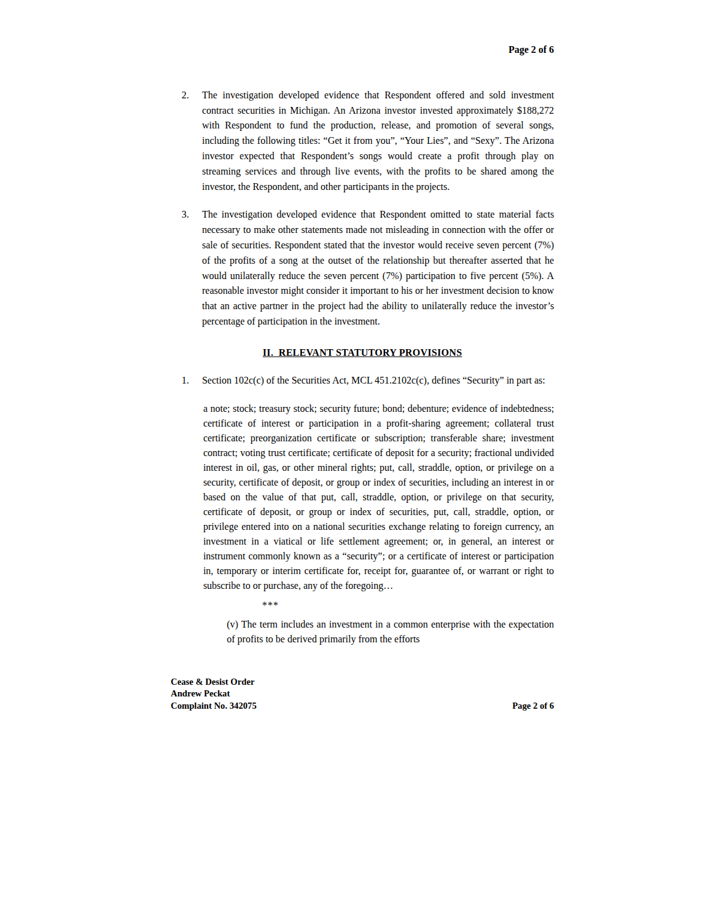Page 2 of 6
The investigation developed evidence that Respondent offered and sold investment contract securities in Michigan. An Arizona investor invested approximately $188,272 with Respondent to fund the production, release, and promotion of several songs, including the following titles: “Get it from you”, “Your Lies”, and “Sexy”. The Arizona investor expected that Respondent’s songs would create a profit through play on streaming services and through live events, with the profits to be shared among the investor, the Respondent, and other participants in the projects.
The investigation developed evidence that Respondent omitted to state material facts necessary to make other statements made not misleading in connection with the offer or sale of securities. Respondent stated that the investor would receive seven percent (7%) of the profits of a song at the outset of the relationship but thereafter asserted that he would unilaterally reduce the seven percent (7%) participation to five percent (5%). A reasonable investor might consider it important to his or her investment decision to know that an active partner in the project had the ability to unilaterally reduce the investor’s percentage of participation in the investment.
II. RELEVANT STATUTORY PROVISIONS
Section 102c(c) of the Securities Act, MCL 451.2102c(c), defines “Security” in part as:
a note; stock; treasury stock; security future; bond; debenture; evidence of indebtedness; certificate of interest or participation in a profit-sharing agreement; collateral trust certificate; preorganization certificate or subscription; transferable share; investment contract; voting trust certificate; certificate of deposit for a security; fractional undivided interest in oil, gas, or other mineral rights; put, call, straddle, option, or privilege on a security, certificate of deposit, or group or index of securities, including an interest in or based on the value of that put, call, straddle, option, or privilege on that security, certificate of deposit, or group or index of securities, put, call, straddle, option, or privilege entered into on a national securities exchange relating to foreign currency, an investment in a viatical or life settlement agreement; or, in general, an interest or instrument commonly known as a “security”; or a certificate of interest or participation in, temporary or interim certificate for, receipt for, guarantee of, or warrant or right to subscribe to or purchase, any of the foregoing…
***
(v) The term includes an investment in a common enterprise with the expectation of profits to be derived primarily from the efforts
Cease & Desist Order
Andrew Peckat
Complaint No. 342075
Page 2 of 6